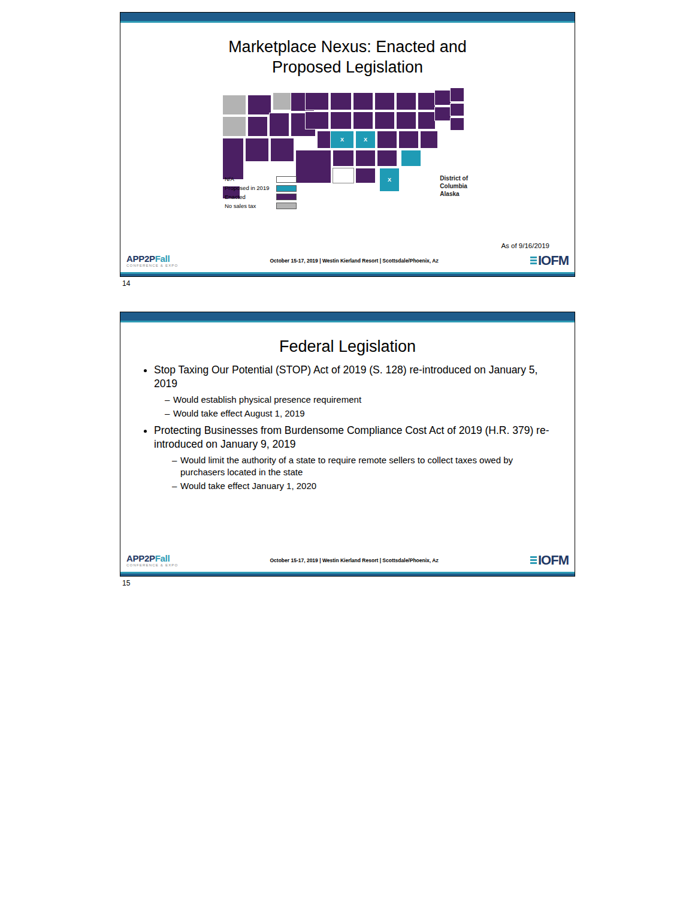Marketplace Nexus: Enacted and
Proposed Legislation
X
X
X
N/A
Proposed in 2019
Enacted
No sales tax
District of
Columbia
Alaska
As of 9/16/2019
APP 2P Fall
CONFERENCE & EXPO
October 15-17, 2019 | Westin Kierland Resort | Scottsdale/Phoenix, AZ
IOFM
14
Federal Legislation
Stop Taxing Our Potential (STOP) Act of 2019 (S. 128) re-introduced on January 5, 2019
Would establish physical presence requirement
Would take effect August 1, 2019
Protecting Businesses from Burdensome Compliance Cost Act of 2019 (H.R. 379) re-introduced on January 9, 2019
Would limit the authority of a state to require remote sellers to collect taxes owed by purchasers located in the state
Would take effect January 1, 2020
APP 2P Fall
CONFERENCE & EXPO
October 15-17, 2019 | Westin Kierland Resort | Scottsdale/Phoenix, AZ
IOFM
15